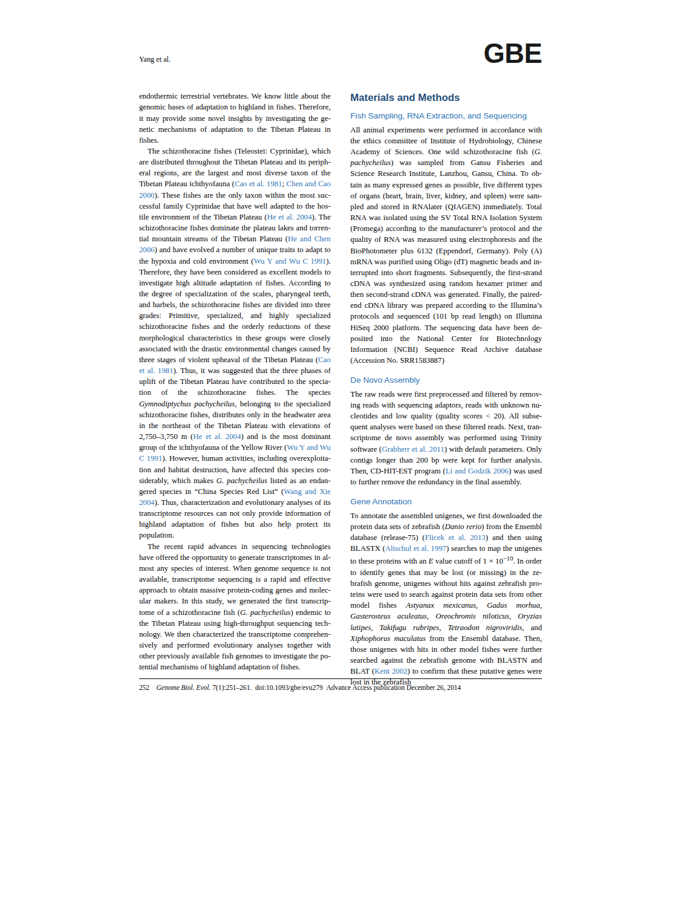Yang et al.
GBE
endothermic terrestrial vertebrates. We know little about the genomic bases of adaptation to highland in fishes. Therefore, it may provide some novel insights by investigating the genetic mechanisms of adaptation to the Tibetan Plateau in fishes.
The schizothoracine fishes (Teleostei: Cyprinidae), which are distributed throughout the Tibetan Plateau and its peripheral regions, are the largest and most diverse taxon of the Tibetan Plateau ichthyofauna (Cao et al. 1981; Chen and Cao 2000). These fishes are the only taxon within the most successful family Cyprinidae that have well adapted to the hostile environment of the Tibetan Plateau (He et al. 2004). The schizothoracine fishes dominate the plateau lakes and torrential mountain streams of the Tibetan Plateau (He and Chen 2006) and have evolved a number of unique traits to adapt to the hypoxia and cold environment (Wu Y and Wu C 1991). Therefore, they have been considered as excellent models to investigate high altitude adaptation of fishes. According to the degree of specialization of the scales, pharyngeal teeth, and barbels, the schizothoracine fishes are divided into three grades: Primitive, specialized, and highly specialized schizothoracine fishes and the orderly reductions of these morphological characteristics in these groups were closely associated with the drastic environmental changes caused by three stages of violent upheaval of the Tibetan Plateau (Cao et al. 1981). Thus, it was suggested that the three phases of uplift of the Tibetan Plateau have contributed to the speciation of the schizothoracine fishes. The species Gymnodiptychus pachycheilus, belonging to the specialized schizothoracine fishes, distributes only in the headwater area in the northeast of the Tibetan Plateau with elevations of 2,750–3,750 m (He et al. 2004) and is the most dominant group of the ichthyofauna of the Yellow River (Wu Y and Wu C 1991). However, human activities, including overexploitation and habitat destruction, have affected this species considerably, which makes G. pachycheilus listed as an endangered species in “China Species Red List” (Wang and Xie 2004). Thus, characterization and evolutionary analyses of its transcriptome resources can not only provide information of highland adaptation of fishes but also help protect its population.
The recent rapid advances in sequencing technologies have offered the opportunity to generate transcriptomes in almost any species of interest. When genome sequence is not available, transcriptome sequencing is a rapid and effective approach to obtain massive protein-coding genes and molecular makers. In this study, we generated the first transcriptome of a schizothoracine fish (G. pachycheilus) endemic to the Tibetan Plateau using high-throughput sequencing technology. We then characterized the transcriptome comprehensively and performed evolutionary analyses together with other previously available fish genomes to investigate the potential mechanisms of highland adaptation of fishes.
Materials and Methods
Fish Sampling, RNA Extraction, and Sequencing
All animal experiments were performed in accordance with the ethics committee of Institute of Hydrobiology, Chinese Academy of Sciences. One wild schizothoracine fish (G. pachycheilus) was sampled from Gansu Fisheries and Science Research Institute, Lanzhou, Gansu, China. To obtain as many expressed genes as possible, five different types of organs (heart, brain, liver, kidney, and spleen) were sampled and stored in RNAlater (QIAGEN) immediately. Total RNA was isolated using the SV Total RNA Isolation System (Promega) according to the manufacturer’s protocol and the quality of RNA was measured using electrophoresis and the BioPhotometer plus 6132 (Eppendorf, Germany). Poly (A) mRNA was purified using Oligo (dT) magnetic beads and interrupted into short fragments. Subsequently, the first-strand cDNA was synthesized using random hexamer primer and then second-strand cDNA was generated. Finally, the paired-end cDNA library was prepared according to the Illumina’s protocols and sequenced (101 bp read length) on Illumina HiSeq 2000 platform. The sequencing data have been deposited into the National Center for Biotechnology Information (NCBI) Sequence Read Archive database (Accession No. SRR1583887)
De Novo Assembly
The raw reads were first preprocessed and filtered by removing reads with sequencing adaptors, reads with unknown nucleotides and low quality (quality scores < 20). All subsequent analyses were based on these filtered reads. Next, transcriptome de novo assembly was performed using Trinity software (Grabherr et al. 2011) with default parameters. Only contigs longer than 200 bp were kept for further analysis. Then, CD-HIT-EST program (Li and Godzik 2006) was used to further remove the redundancy in the final assembly.
Gene Annotation
To annotate the assembled unigenes, we first downloaded the protein data sets of zebrafish (Danio rerio) from the Ensembl database (release-75) (Flicek et al. 2013) and then using BLASTX (Altschul et al. 1997) searches to map the unigenes to these proteins with an E value cutoff of 1 × 10−10. In order to identify genes that may be lost (or missing) in the zebrafish genome, unigenes without hits against zebrafish proteins were used to search against protein data sets from other model fishes Astyanax mexicanus, Gadus morhua, Gasterosteus aculeatus, Oreochromis niloticus, Oryzias latipes, Takifugu rubripes, Tetraodon nigroviridis, and Xiphophorus maculatus from the Ensembl database. Then, those unigenes with hits in other model fishes were further searched against the zebrafish genome with BLASTN and BLAT (Kent 2002) to confirm that these putative genes were lost in the zebrafish
252 Genome Biol. Evol. 7(1):251–261. doi:10.1093/gbe/evu279 Advance Access publication December 26, 2014